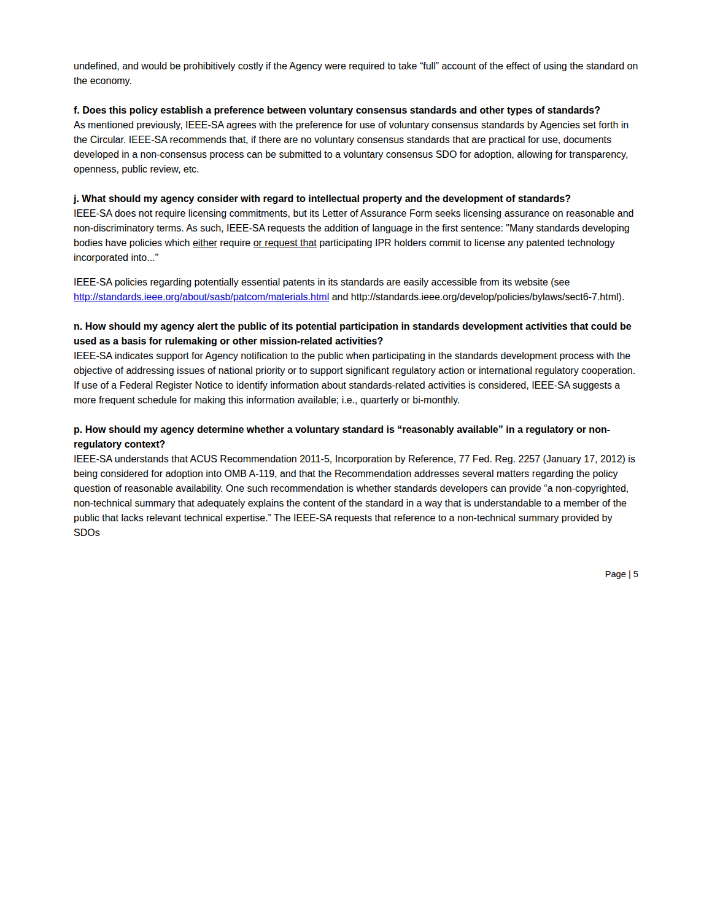undefined, and would be prohibitively costly if the Agency were required to take “full” account of the effect of using the standard on the economy.
f. Does this policy establish a preference between voluntary consensus standards and other types of standards?
As mentioned previously, IEEE-SA agrees with the preference for use of voluntary consensus standards by Agencies set forth in the Circular. IEEE-SA recommends that, if there are no voluntary consensus standards that are practical for use, documents developed in a non-consensus process can be submitted to a voluntary consensus SDO for adoption, allowing for transparency, openness, public review, etc.
j. What should my agency consider with regard to intellectual property and the development of standards?
IEEE-SA does not require licensing commitments, but its Letter of Assurance Form seeks licensing assurance on reasonable and non-discriminatory terms. As such, IEEE-SA requests the addition of language in the first sentence: "Many standards developing bodies have policies which either require or request that participating IPR holders commit to license any patented technology incorporated into..."
IEEE-SA policies regarding potentially essential patents in its standards are easily accessible from its website (see http://standards.ieee.org/about/sasb/patcom/materials.html and http://standards.ieee.org/develop/policies/bylaws/sect6-7.html).
n. How should my agency alert the public of its potential participation in standards development activities that could be used as a basis for rulemaking or other mission-related activities?
IEEE-SA indicates support for Agency notification to the public when participating in the standards development process with the objective of addressing issues of national priority or to support significant regulatory action or international regulatory cooperation. If use of a Federal Register Notice to identify information about standards-related activities is considered, IEEE-SA suggests a more frequent schedule for making this information available; i.e., quarterly or bi-monthly.
p. How should my agency determine whether a voluntary standard is “reasonably available” in a regulatory or non-regulatory context?
IEEE-SA understands that ACUS Recommendation 2011-5, Incorporation by Reference, 77 Fed. Reg. 2257 (January 17, 2012) is being considered for adoption into OMB A-119, and that the Recommendation addresses several matters regarding the policy question of reasonable availability. One such recommendation is whether standards developers can provide “a non-copyrighted, non-technical summary that adequately explains the content of the standard in a way that is understandable to a member of the public that lacks relevant technical expertise.” The IEEE-SA requests that reference to a non-technical summary provided by SDOs
Page | 5